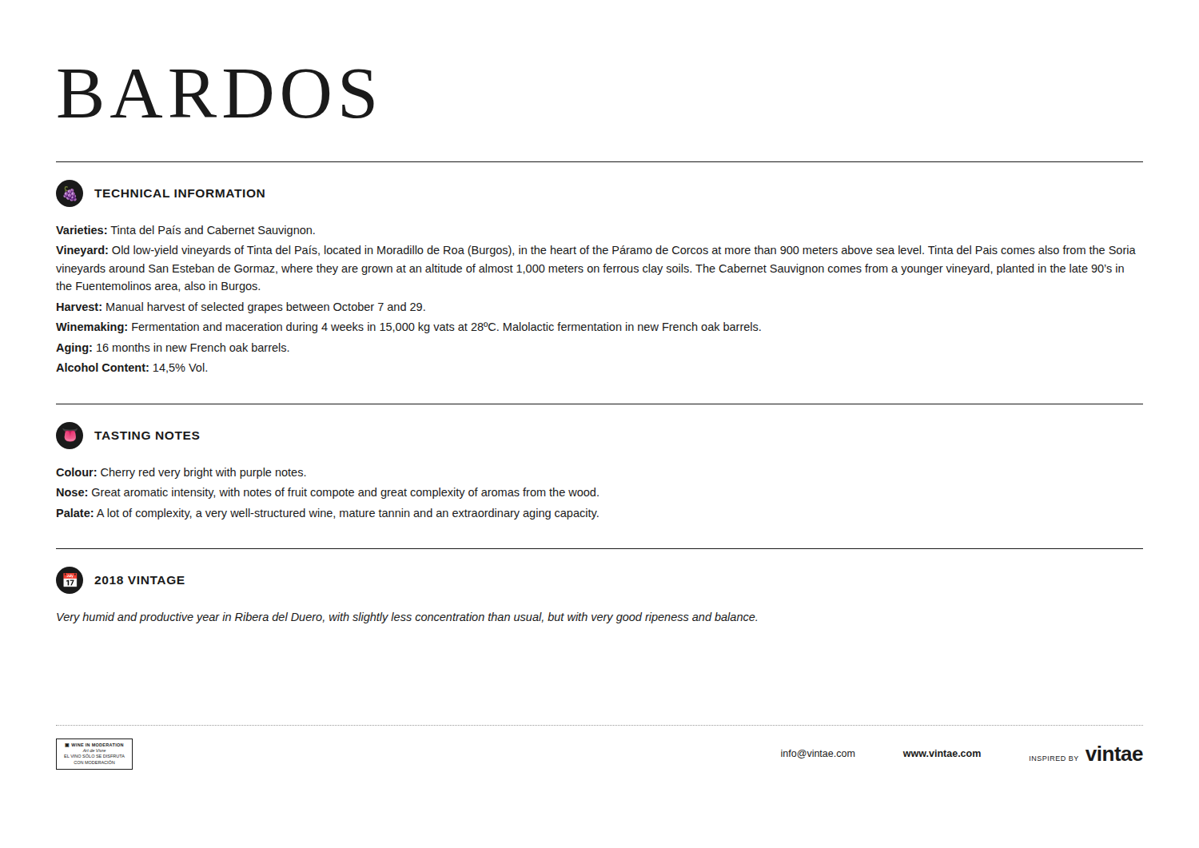BARDOS
🍇
Technical Information
Varieties: Tinta del País and Cabernet Sauvignon.
Vineyard: Old low-yield vineyards of Tinta del País, located in Moradillo de Roa (Burgos), in the heart of the Páramo de Corcos at more than 900 meters above sea level. Tinta del Pais comes also from the Soria vineyards around San Esteban de Gormaz, where they are grown at an altitude of almost 1,000 meters on ferrous clay soils. The Cabernet Sauvignon comes from a younger vineyard, planted in the late 90’s in the Fuentemolinos area, also in Burgos.
Harvest: Manual harvest of selected grapes between October 7 and 29.
Winemaking: Fermentation and maceration during 4 weeks in 15,000 kg vats at 28ºC. Malolactic fermentation in new French oak barrels.
Aging: 16 months in new French oak barrels.
Alcohol Content: 14,5% Vol.
👅
Tasting Notes
Colour: Cherry red very bright with purple notes.
Nose: Great aromatic intensity, with notes of fruit compote and great complexity of aromas from the wood.
Palate: A lot of complexity, a very well-structured wine, mature tannin and an extraordinary aging capacity.
📅
2018 Vintage
Very humid and productive year in Ribera del Duero, with slightly less concentration than usual, but with very good ripeness and balance.
▣ WINE IN MODERATION
Art de Vivre
EL VINO SÓLO SE DISFRUTA CON MODERACIÓN
info@vintae.com www.vintae.com
Inspired by vintae